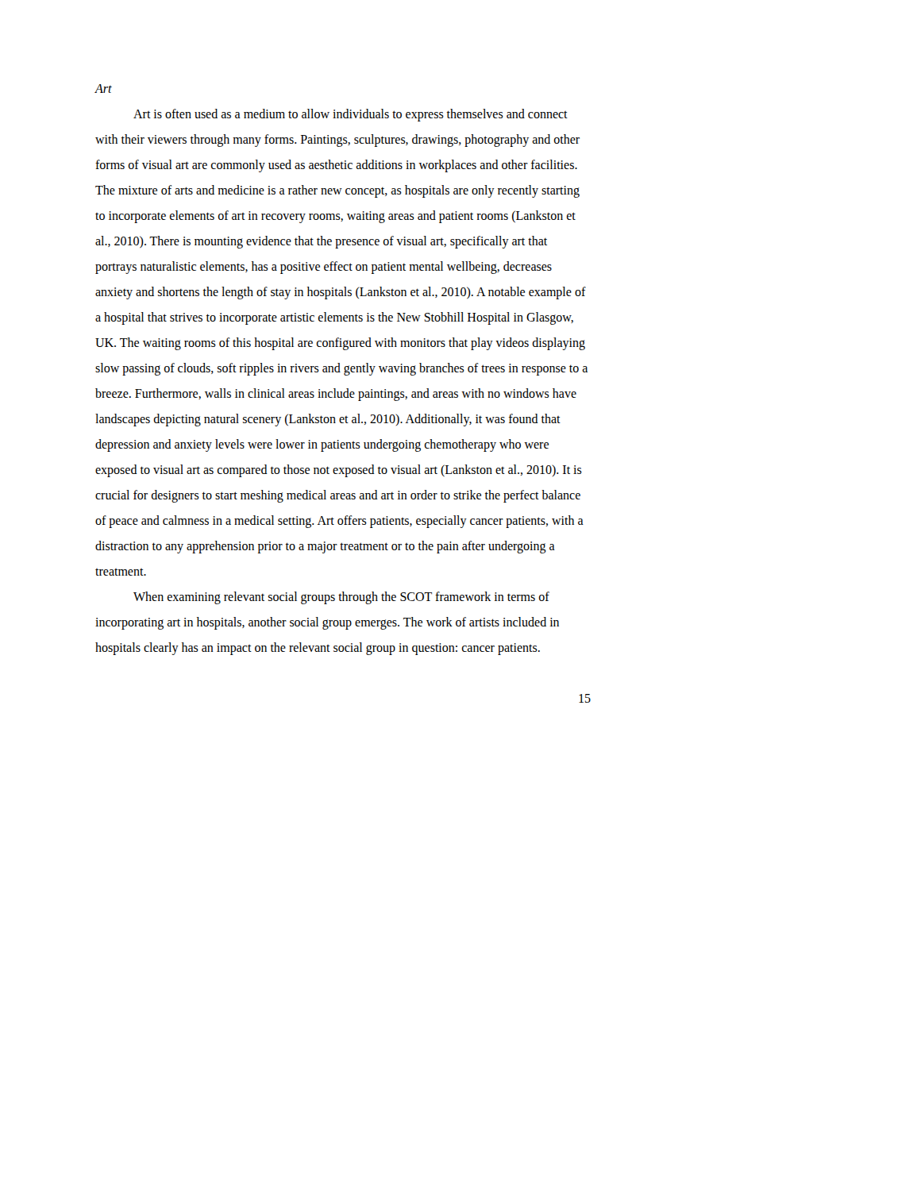Art
Art is often used as a medium to allow individuals to express themselves and connect with their viewers through many forms. Paintings, sculptures, drawings, photography and other forms of visual art are commonly used as aesthetic additions in workplaces and other facilities. The mixture of arts and medicine is a rather new concept, as hospitals are only recently starting to incorporate elements of art in recovery rooms, waiting areas and patient rooms (Lankston et al., 2010). There is mounting evidence that the presence of visual art, specifically art that portrays naturalistic elements, has a positive effect on patient mental wellbeing, decreases anxiety and shortens the length of stay in hospitals (Lankston et al., 2010). A notable example of a hospital that strives to incorporate artistic elements is the New Stobhill Hospital in Glasgow, UK. The waiting rooms of this hospital are configured with monitors that play videos displaying slow passing of clouds, soft ripples in rivers and gently waving branches of trees in response to a breeze. Furthermore, walls in clinical areas include paintings, and areas with no windows have landscapes depicting natural scenery (Lankston et al., 2010). Additionally, it was found that depression and anxiety levels were lower in patients undergoing chemotherapy who were exposed to visual art as compared to those not exposed to visual art (Lankston et al., 2010). It is crucial for designers to start meshing medical areas and art in order to strike the perfect balance of peace and calmness in a medical setting. Art offers patients, especially cancer patients, with a distraction to any apprehension prior to a major treatment or to the pain after undergoing a treatment.
When examining relevant social groups through the SCOT framework in terms of incorporating art in hospitals, another social group emerges. The work of artists included in hospitals clearly has an impact on the relevant social group in question: cancer patients.
15